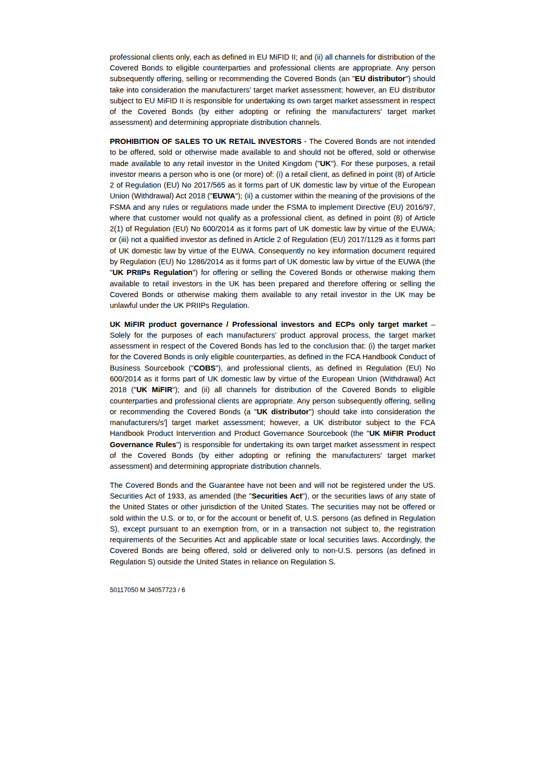professional clients only, each as defined in EU MiFID II; and (ii) all channels for distribution of the Covered Bonds to eligible counterparties and professional clients are appropriate. Any person subsequently offering, selling or recommending the Covered Bonds (an "EU distributor") should take into consideration the manufacturers' target market assessment; however, an EU distributor subject to EU MiFID II is responsible for undertaking its own target market assessment in respect of the Covered Bonds (by either adopting or refining the manufacturers' target market assessment) and determining appropriate distribution channels.
PROHIBITION OF SALES TO UK RETAIL INVESTORS - The Covered Bonds are not intended to be offered, sold or otherwise made available to and should not be offered, sold or otherwise made available to any retail investor in the United Kingdom ("UK"). For these purposes, a retail investor means a person who is one (or more) of: (i) a retail client, as defined in point (8) of Article 2 of Regulation (EU) No 2017/565 as it forms part of UK domestic law by virtue of the European Union (Withdrawal) Act 2018 ("EUWA"); (ii) a customer within the meaning of the provisions of the FSMA and any rules or regulations made under the FSMA to implement Directive (EU) 2016/97, where that customer would not qualify as a professional client, as defined in point (8) of Article 2(1) of Regulation (EU) No 600/2014 as it forms part of UK domestic law by virtue of the EUWA; or (iii) not a qualified investor as defined in Article 2 of Regulation (EU) 2017/1129 as it forms part of UK domestic law by virtue of the EUWA. Consequently no key information document required by Regulation (EU) No 1286/2014 as it forms part of UK domestic law by virtue of the EUWA (the "UK PRIIPs Regulation") for offering or selling the Covered Bonds or otherwise making them available to retail investors in the UK has been prepared and therefore offering or selling the Covered Bonds or otherwise making them available to any retail investor in the UK may be unlawful under the UK PRIIPs Regulation.
UK MiFIR product governance / Professional investors and ECPs only target market – Solely for the purposes of each manufacturers' product approval process, the target market assessment in respect of the Covered Bonds has led to the conclusion that: (i) the target market for the Covered Bonds is only eligible counterparties, as defined in the FCA Handbook Conduct of Business Sourcebook ("COBS"), and professional clients, as defined in Regulation (EU) No 600/2014 as it forms part of UK domestic law by virtue of the European Union (Withdrawal) Act 2018 ("UK MiFIR"); and (ii) all channels for distribution of the Covered Bonds to eligible counterparties and professional clients are appropriate. Any person subsequently offering, selling or recommending the Covered Bonds (a "UK distributor") should take into consideration the manufacturers/s'] target market assessment; however, a UK distributor subject to the FCA Handbook Product Intervention and Product Governance Sourcebook (the "UK MiFIR Product Governance Rules") is responsible for undertaking its own target market assessment in respect of the Covered Bonds (by either adopting or refining the manufacturers' target market assessment) and determining appropriate distribution channels.
The Covered Bonds and the Guarantee have not been and will not be registered under the US. Securities Act of 1933, as amended (the "Securities Act"), or the securities laws of any state of the United States or other jurisdiction of the United States. The securities may not be offered or sold within the U.S. or to, or for the account or benefit of, U.S. persons (as defined in Regulation S), except pursuant to an exemption from, or in a transaction not subject to, the registration requirements of the Securities Act and applicable state or local securities laws. Accordingly, the Covered Bonds are being offered, sold or delivered only to non-U.S. persons (as defined in Regulation S) outside the United States in reliance on Regulation S.
50117050 M 34057723 / 6